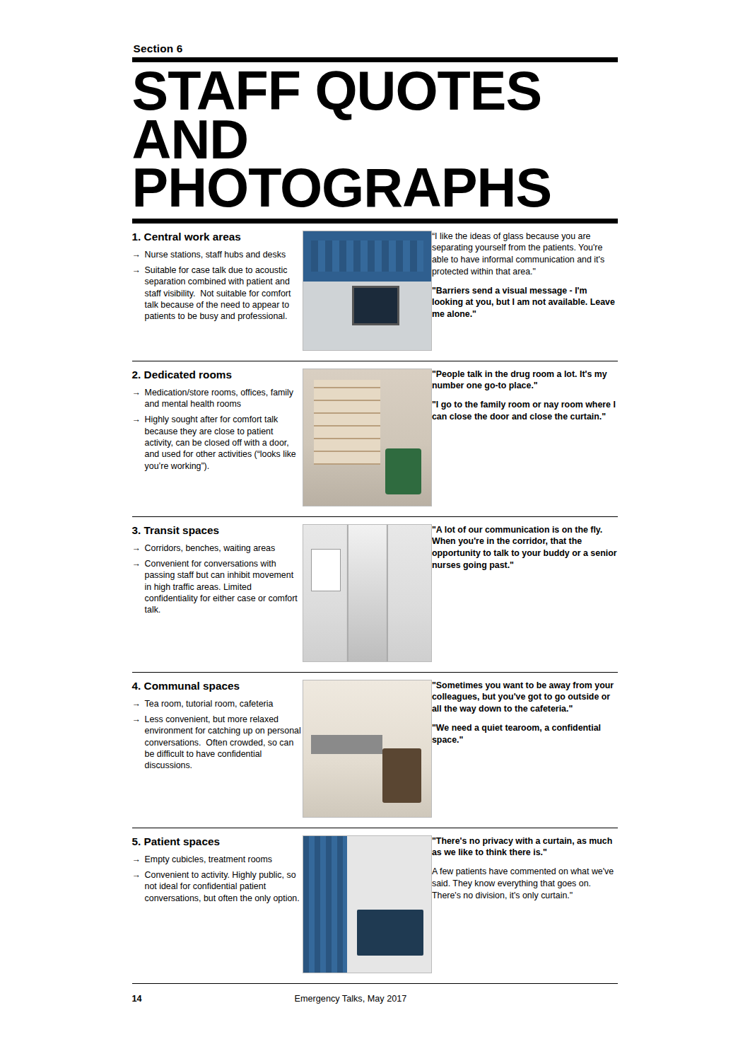Section 6
Staff quotes and photographs
| 1. Central work areas Nurse stations, staff hubs and desks Suitable for case talk due to acoustic separation combined with patient and staff visibility. Not suitable for comfort talk because of the need to appear to patients to be busy and professional. | | “I like the ideas of glass because you are separating yourself from the patients. You're able to have informal communication and it's protected within that area." "Barriers send a visual message - I'm looking at you, but I am not available. Leave me alone." |
| 2. Dedicated rooms Medication/store rooms, offices, family and mental health rooms Highly sought after for comfort talk because they are close to patient activity, can be closed off with a door, and used for other activities (“looks like you’re working”). | | "People talk in the drug room a lot. It's my number one go-to place." "I go to the family room or nay room where I can close the door and close the curtain." |
| 3. Transit spaces Corridors, benches, waiting areas Convenient for conversations with passing staff but can inhibit movement in high traffic areas. Limited confidentiality for either case or comfort talk. | | "A lot of our communication is on the fly. When you're in the corridor, that the opportunity to talk to your buddy or a senior nurses going past." |
| 4. Communal spaces Tea room, tutorial room, cafeteria Less convenient, but more relaxed environment for catching up on personal conversations. Often crowded, so can be difficult to have confidential discussions. | | "Sometimes you want to be away from your colleagues, but you've got to go outside or all the way down to the cafeteria." "We need a quiet tearoom, a confidential space." |
| 5. Patient spaces Empty cubicles, treatment rooms Convenient to activity. Highly public, so not ideal for confidential patient conversations, but often the only option. | | "There's no privacy with a curtain, as much as we like to think there is." A few patients have commented on what we've said. They know everything that goes on. There's no division, it's only curtain." |
14
Emergency Talks, May 2017